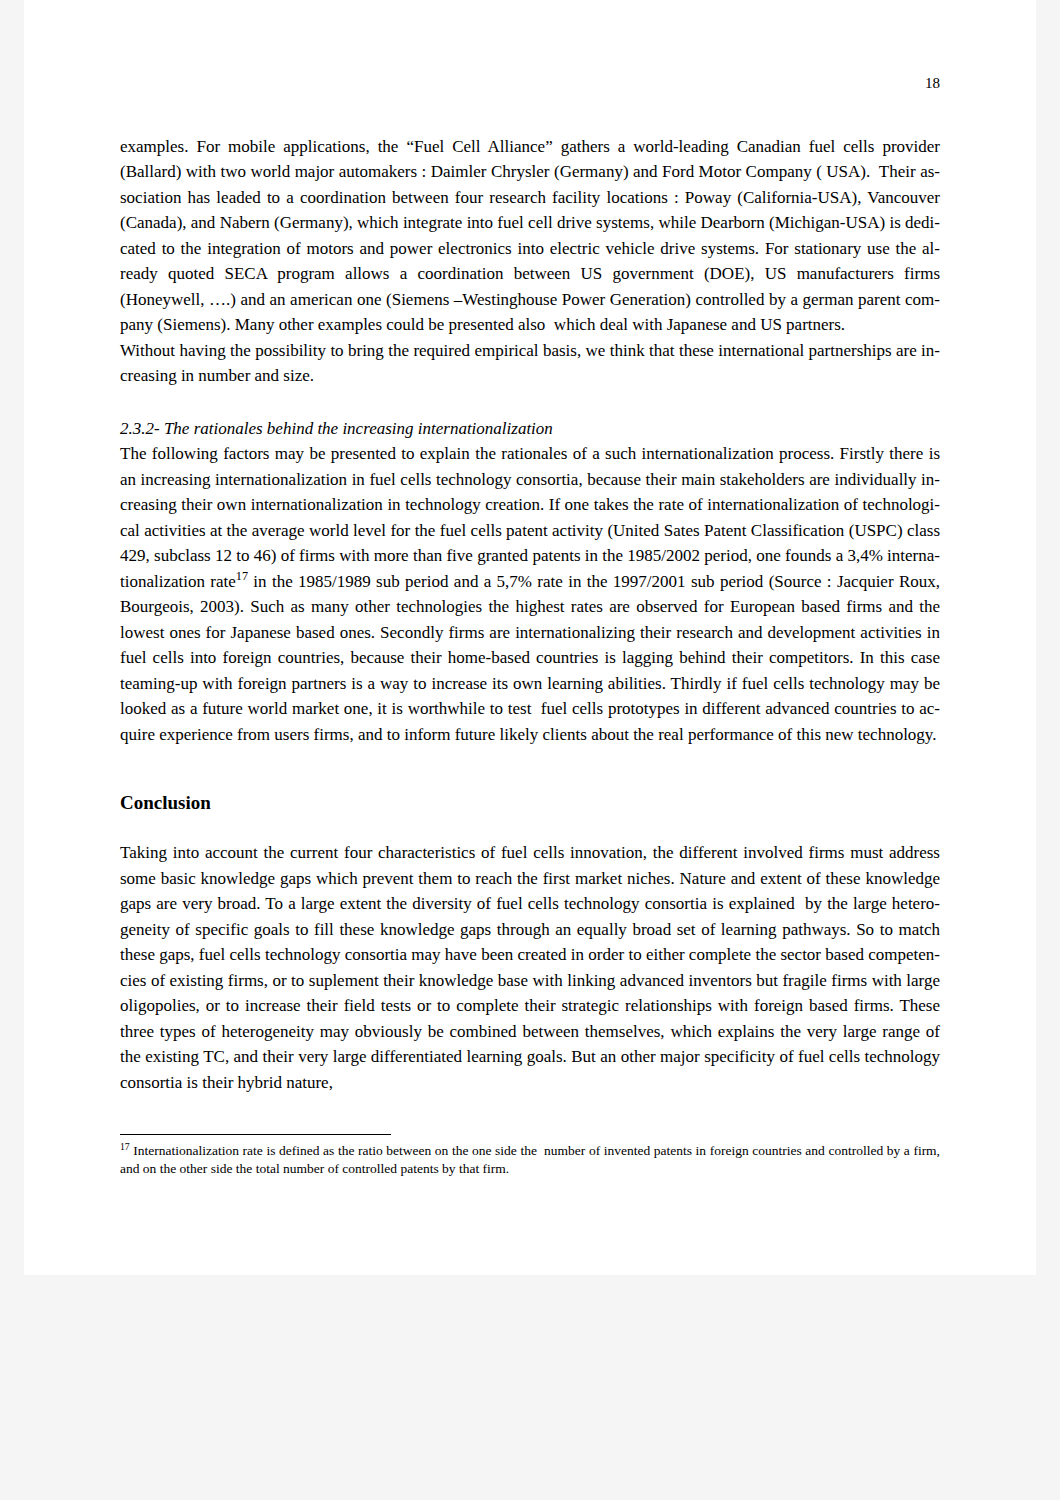18
examples. For mobile applications, the “Fuel Cell Alliance” gathers a world-leading Canadian fuel cells provider (Ballard) with two world major automakers : Daimler Chrysler (Germany) and Ford Motor Company ( USA). Their association has leaded to a coordination between four research facility locations : Poway (California-USA), Vancouver (Canada), and Nabern (Germany), which integrate into fuel cell drive systems, while Dearborn (Michigan-USA) is dedicated to the integration of motors and power electronics into electric vehicle drive systems. For stationary use the already quoted SECA program allows a coordination between US government (DOE), US manufacturers firms (Honeywell, ….) and an american one (Siemens –Westinghouse Power Generation) controlled by a german parent company (Siemens). Many other examples could be presented also which deal with Japanese and US partners.
Without having the possibility to bring the required empirical basis, we think that these international partnerships are increasing in number and size.
2.3.2- The rationales behind the increasing internationalization
The following factors may be presented to explain the rationales of a such internationalization process. Firstly there is an increasing internationalization in fuel cells technology consortia, because their main stakeholders are individually increasing their own internationalization in technology creation. If one takes the rate of internationalization of technological activities at the average world level for the fuel cells patent activity (United Sates Patent Classification (USPC) class 429, subclass 12 to 46) of firms with more than five granted patents in the 1985/2002 period, one founds a 3,4% internationalization rate17 in the 1985/1989 sub period and a 5,7% rate in the 1997/2001 sub period (Source : Jacquier Roux, Bourgeois, 2003). Such as many other technologies the highest rates are observed for European based firms and the lowest ones for Japanese based ones. Secondly firms are internationalizing their research and development activities in fuel cells into foreign countries, because their home-based countries is lagging behind their competitors. In this case teaming-up with foreign partners is a way to increase its own learning abilities. Thirdly if fuel cells technology may be looked as a future world market one, it is worthwhile to test fuel cells prototypes in different advanced countries to acquire experience from users firms, and to inform future likely clients about the real performance of this new technology.
Conclusion
Taking into account the current four characteristics of fuel cells innovation, the different involved firms must address some basic knowledge gaps which prevent them to reach the first market niches. Nature and extent of these knowledge gaps are very broad. To a large extent the diversity of fuel cells technology consortia is explained by the large heterogeneity of specific goals to fill these knowledge gaps through an equally broad set of learning pathways. So to match these gaps, fuel cells technology consortia may have been created in order to either complete the sector based competencies of existing firms, or to suplement their knowledge base with linking advanced inventors but fragile firms with large oligopolies, or to increase their field tests or to complete their strategic relationships with foreign based firms. These three types of heterogeneity may obviously be combined between themselves, which explains the very large range of the existing TC, and their very large differentiated learning goals. But an other major specificity of fuel cells technology consortia is their hybrid nature,
17 Internationalization rate is defined as the ratio between on the one side the number of invented patents in foreign countries and controlled by a firm, and on the other side the total number of controlled patents by that firm.